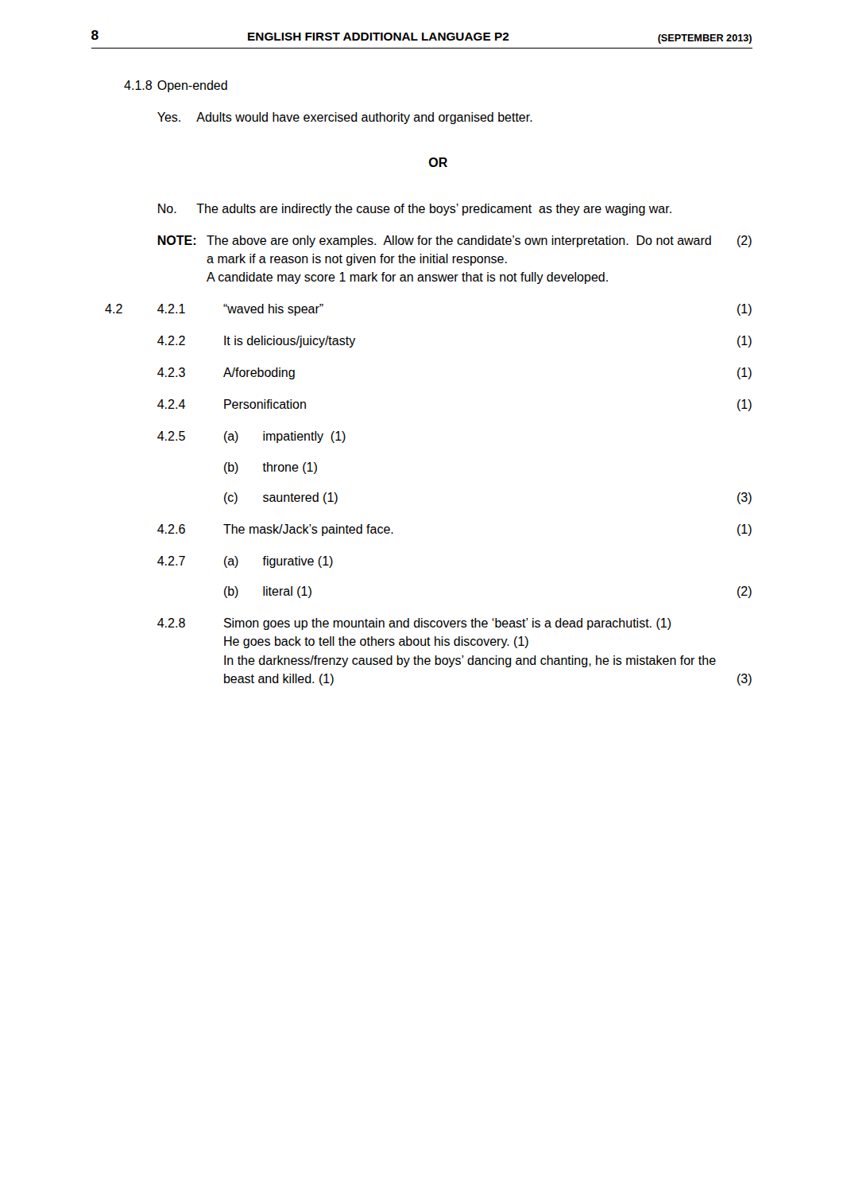8 ENGLISH FIRST ADDITIONAL LANGUAGE P2 (SEPTEMBER 2013)
4.1.8
Open-ended
Yes. Adults would have exercised authority and organised better.
OR
No. The adults are indirectly the cause of the boys’ predicament as they are waging war.
NOTE: The above are only examples. Allow for the candidate’s own interpretation. Do not award a mark if a reason is not given for the initial response.
A candidate may score 1 mark for an answer that is not fully developed.
(2)
4.2
4.2.1
“waved his spear”
(1)
4.2.2
It is delicious/juicy/tasty
(1)
4.2.3
A/foreboding
(1)
4.2.4
Personification
(1)
4.2.5
(a) impatiently (1)
(b) throne (1)
(c) sauntered (1)
(3)
4.2.6
The mask/Jack’s painted face.
(1)
4.2.7
(a) figurative (1)
(b) literal (1)
(2)
4.2.8
Simon goes up the mountain and discovers the ‘beast’ is a dead parachutist. (1)
He goes back to tell the others about his discovery. (1)
In the darkness/frenzy caused by the boys’ dancing and chanting, he is mistaken for the beast and killed. (1)
(3)